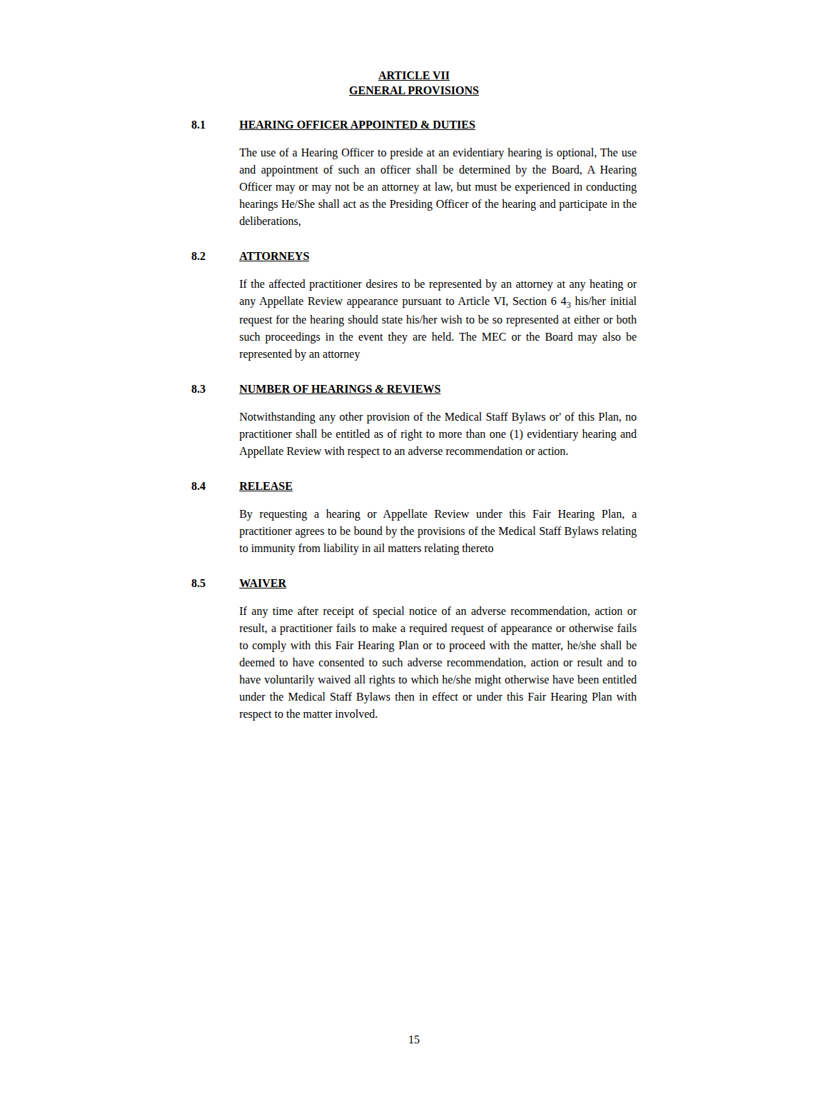ARTICLE VII GENERAL PROVISIONS
8.1 HEARING OFFICER APPOINTED & DUTIES
The use of a Hearing Officer to preside at an evidentiary hearing is optional, The use and appointment of such an officer shall be determined by the Board, A Hearing Officer may or may not be an attorney at law, but must be experienced in conducting hearings He/She shall act as the Presiding Officer of the hearing and participate in the deliberations,
8.2 ATTORNEYS
If the affected practitioner desires to be represented by an attorney at any heating or any Appellate Review appearance pursuant to Article VI, Section 6 43 his/her initial request for the hearing should state his/her wish to be so represented at either or both such proceedings in the event they are held. The MEC or the Board may also be represented by an attorney
8.3 NUMBER OF HEARINGS & REVIEWS
Notwithstanding any other provision of the Medical Staff Bylaws or' of this Plan, no practitioner shall be entitled as of right to more than one (1) evidentiary hearing and Appellate Review with respect to an adverse recommendation or action.
8.4 RELEASE
By requesting a hearing or Appellate Review under this Fair Hearing Plan, a practitioner agrees to be bound by the provisions of the Medical Staff Bylaws relating to immunity from liability in ail matters relating thereto
8.5 WAIVER
If any time after receipt of special notice of an adverse recommendation, action or result, a practitioner fails to make a required request of appearance or otherwise fails to comply with this Fair Hearing Plan or to proceed with the matter, he/she shall be deemed to have consented to such adverse recommendation, action or result and to have voluntarily waived all rights to which he/she might otherwise have been entitled under the Medical Staff Bylaws then in effect or under this Fair Hearing Plan with respect to the matter involved.
15